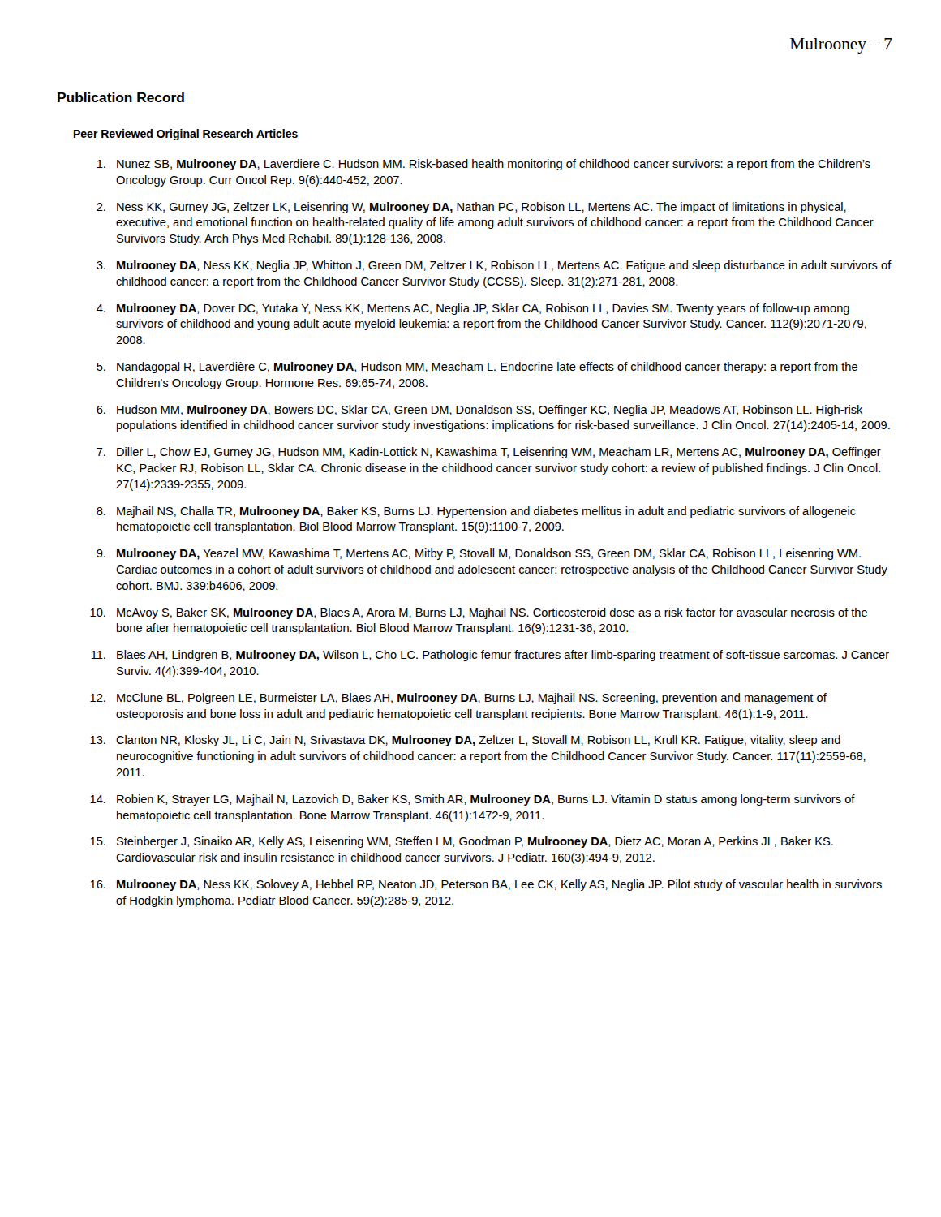Mulrooney – 7
Publication Record
Peer Reviewed Original Research Articles
Nunez SB, Mulrooney DA, Laverdiere C. Hudson MM. Risk-based health monitoring of childhood cancer survivors: a report from the Children’s Oncology Group. Curr Oncol Rep. 9(6):440-452, 2007.
Ness KK, Gurney JG, Zeltzer LK, Leisenring W, Mulrooney DA, Nathan PC, Robison LL, Mertens AC. The impact of limitations in physical, executive, and emotional function on health-related quality of life among adult survivors of childhood cancer: a report from the Childhood Cancer Survivors Study. Arch Phys Med Rehabil. 89(1):128-136, 2008.
Mulrooney DA, Ness KK, Neglia JP, Whitton J, Green DM, Zeltzer LK, Robison LL, Mertens AC. Fatigue and sleep disturbance in adult survivors of childhood cancer: a report from the Childhood Cancer Survivor Study (CCSS). Sleep. 31(2):271-281, 2008.
Mulrooney DA, Dover DC, Yutaka Y, Ness KK, Mertens AC, Neglia JP, Sklar CA, Robison LL, Davies SM. Twenty years of follow-up among survivors of childhood and young adult acute myeloid leukemia: a report from the Childhood Cancer Survivor Study. Cancer. 112(9):2071-2079, 2008.
Nandagopal R, Laverdière C, Mulrooney DA, Hudson MM, Meacham L. Endocrine late effects of childhood cancer therapy: a report from the Children's Oncology Group. Hormone Res. 69:65-74, 2008.
Hudson MM, Mulrooney DA, Bowers DC, Sklar CA, Green DM, Donaldson SS, Oeffinger KC, Neglia JP, Meadows AT, Robinson LL. High-risk populations identified in childhood cancer survivor study investigations: implications for risk-based surveillance. J Clin Oncol. 27(14):2405-14, 2009.
Diller L, Chow EJ, Gurney JG, Hudson MM, Kadin-Lottick N, Kawashima T, Leisenring WM, Meacham LR, Mertens AC, Mulrooney DA, Oeffinger KC, Packer RJ, Robison LL, Sklar CA. Chronic disease in the childhood cancer survivor study cohort: a review of published findings. J Clin Oncol. 27(14):2339-2355, 2009.
Majhail NS, Challa TR, Mulrooney DA, Baker KS, Burns LJ. Hypertension and diabetes mellitus in adult and pediatric survivors of allogeneic hematopoietic cell transplantation. Biol Blood Marrow Transplant. 15(9):1100-7, 2009.
Mulrooney DA, Yeazel MW, Kawashima T, Mertens AC, Mitby P, Stovall M, Donaldson SS, Green DM, Sklar CA, Robison LL, Leisenring WM. Cardiac outcomes in a cohort of adult survivors of childhood and adolescent cancer: retrospective analysis of the Childhood Cancer Survivor Study cohort. BMJ. 339:b4606, 2009.
McAvoy S, Baker SK, Mulrooney DA, Blaes A, Arora M, Burns LJ, Majhail NS. Corticosteroid dose as a risk factor for avascular necrosis of the bone after hematopoietic cell transplantation. Biol Blood Marrow Transplant. 16(9):1231-36, 2010.
Blaes AH, Lindgren B, Mulrooney DA, Wilson L, Cho LC. Pathologic femur fractures after limb-sparing treatment of soft-tissue sarcomas. J Cancer Surviv. 4(4):399-404, 2010.
McClune BL, Polgreen LE, Burmeister LA, Blaes AH, Mulrooney DA, Burns LJ, Majhail NS. Screening, prevention and management of osteoporosis and bone loss in adult and pediatric hematopoietic cell transplant recipients. Bone Marrow Transplant. 46(1):1-9, 2011.
Clanton NR, Klosky JL, Li C, Jain N, Srivastava DK, Mulrooney DA, Zeltzer L, Stovall M, Robison LL, Krull KR. Fatigue, vitality, sleep and neurocognitive functioning in adult survivors of childhood cancer: a report from the Childhood Cancer Survivor Study. Cancer. 117(11):2559-68, 2011.
Robien K, Strayer LG, Majhail N, Lazovich D, Baker KS, Smith AR, Mulrooney DA, Burns LJ. Vitamin D status among long-term survivors of hematopoietic cell transplantation. Bone Marrow Transplant. 46(11):1472-9, 2011.
Steinberger J, Sinaiko AR, Kelly AS, Leisenring WM, Steffen LM, Goodman P, Mulrooney DA, Dietz AC, Moran A, Perkins JL, Baker KS. Cardiovascular risk and insulin resistance in childhood cancer survivors. J Pediatr. 160(3):494-9, 2012.
Mulrooney DA, Ness KK, Solovey A, Hebbel RP, Neaton JD, Peterson BA, Lee CK, Kelly AS, Neglia JP. Pilot study of vascular health in survivors of Hodgkin lymphoma. Pediatr Blood Cancer. 59(2):285-9, 2012.